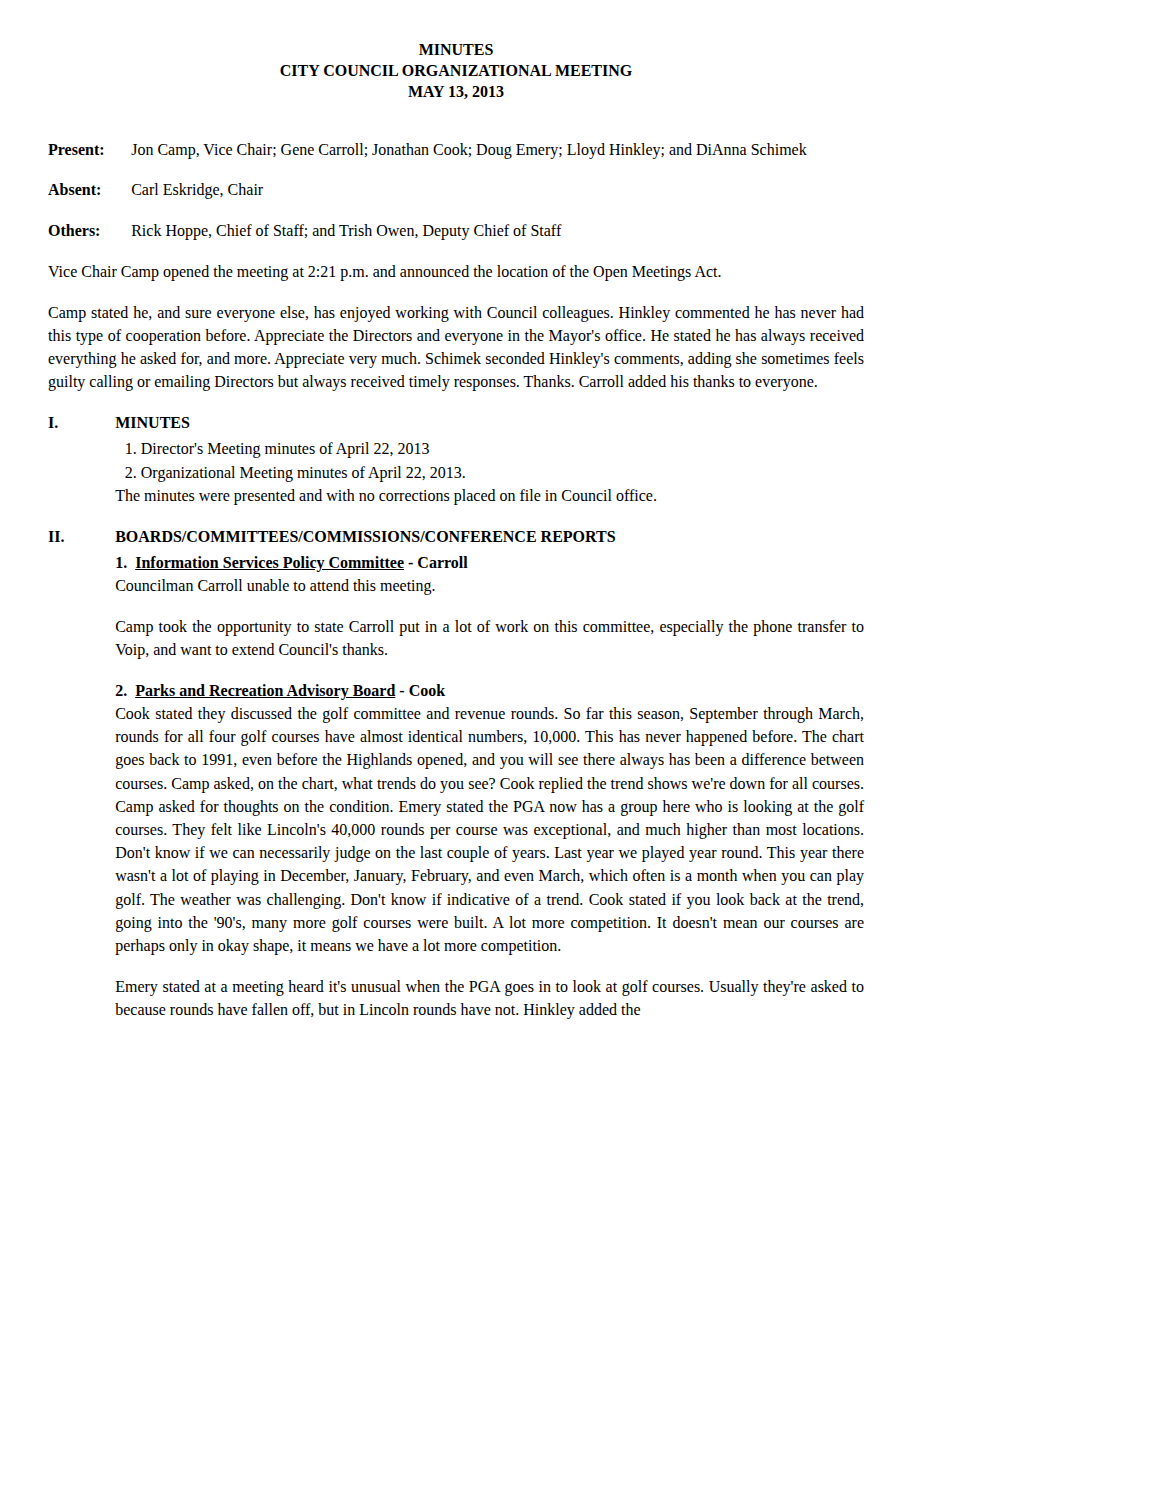MINUTES
CITY COUNCIL ORGANIZATIONAL MEETING
MAY 13, 2013
Present:
Jon Camp, Vice Chair; Gene Carroll; Jonathan Cook; Doug Emery; Lloyd Hinkley; and DiAnna Schimek
Absent:
Carl Eskridge, Chair
Others:
Rick Hoppe, Chief of Staff; and Trish Owen, Deputy Chief of Staff
Vice Chair Camp opened the meeting at 2:21 p.m. and announced the location of the Open Meetings Act.
Camp stated he, and sure everyone else, has enjoyed working with Council colleagues. Hinkley commented he has never had this type of cooperation before. Appreciate the Directors and everyone in the Mayor's office. He stated he has always received everything he asked for, and more. Appreciate very much. Schimek seconded Hinkley's comments, adding she sometimes feels guilty calling or emailing Directors but always received timely responses. Thanks. Carroll added his thanks to everyone.
I.
MINUTES
Director's Meeting minutes of April 22, 2013
Organizational Meeting minutes of April 22, 2013.
The minutes were presented and with no corrections placed on file in Council office.
II.
BOARDS/COMMITTEES/COMMISSIONS/CONFERENCE REPORTS
1. Information Services Policy Committee - Carroll
Councilman Carroll unable to attend this meeting.
Camp took the opportunity to state Carroll put in a lot of work on this committee, especially the phone transfer to Voip, and want to extend Council's thanks.
2. Parks and Recreation Advisory Board - Cook
Cook stated they discussed the golf committee and revenue rounds. So far this season, September through March, rounds for all four golf courses have almost identical numbers, 10,000. This has never happened before. The chart goes back to 1991, even before the Highlands opened, and you will see there always has been a difference between courses. Camp asked, on the chart, what trends do you see? Cook replied the trend shows we're down for all courses. Camp asked for thoughts on the condition. Emery stated the PGA now has a group here who is looking at the golf courses. They felt like Lincoln's 40,000 rounds per course was exceptional, and much higher than most locations. Don't know if we can necessarily judge on the last couple of years. Last year we played year round. This year there wasn't a lot of playing in December, January, February, and even March, which often is a month when you can play golf. The weather was challenging. Don't know if indicative of a trend. Cook stated if you look back at the trend, going into the '90's, many more golf courses were built. A lot more competition. It doesn't mean our courses are perhaps only in okay shape, it means we have a lot more competition.
Emery stated at a meeting heard it's unusual when the PGA goes in to look at golf courses. Usually they're asked to because rounds have fallen off, but in Lincoln rounds have not. Hinkley added the